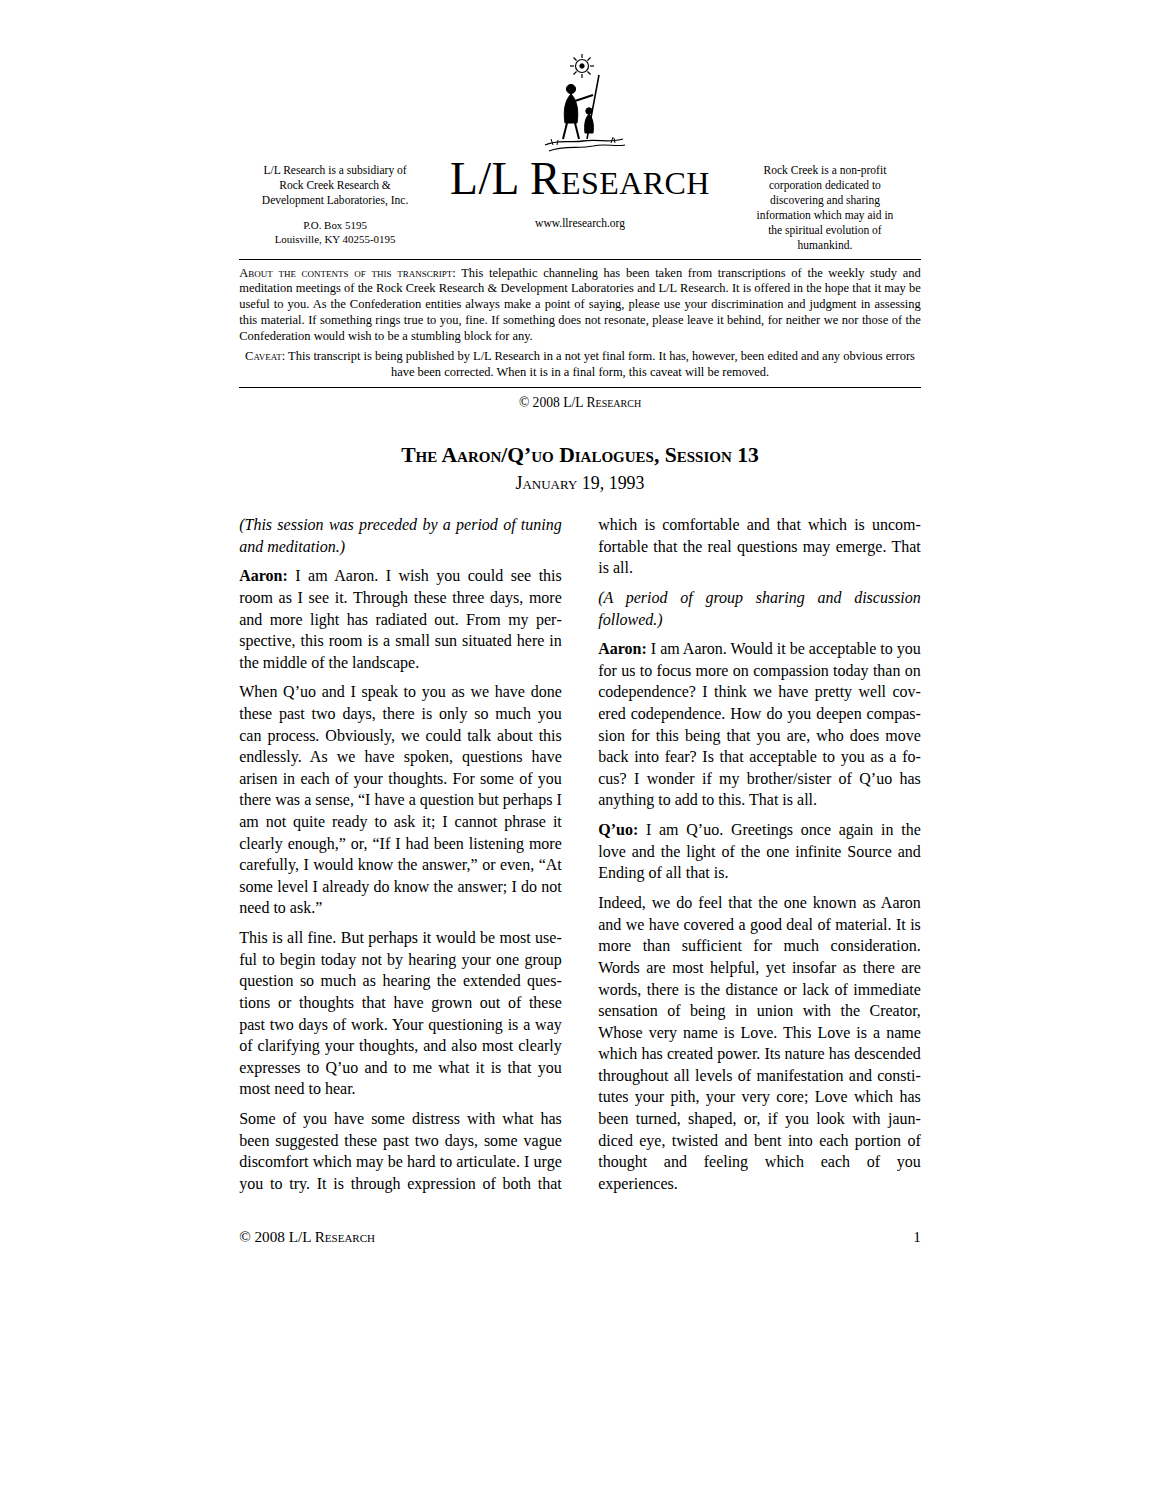L/L Research is a subsidiary of
Rock Creek Research &
Development Laboratories, Inc.
P.O. Box 5195
Louisville, KY 40255-0195
L/L Research
www.llresearch.org
Rock Creek is a non-profit
corporation dedicated to
discovering and sharing
information which may aid in
the spiritual evolution of
humankind.
About the contents of this transcript: This telepathic channeling has been taken from transcriptions of the weekly study and meditation meetings of the Rock Creek Research & Development Laboratories and L/L Research. It is offered in the hope that it may be useful to you. As the Confederation entities always make a point of saying, please use your discrimination and judgment in assessing this material. If something rings true to you, fine. If something does not resonate, please leave it behind, for neither we nor those of the Confederation would wish to be a stumbling block for any.
Caveat: This transcript is being published by L/L Research in a not yet final form. It has, however, been edited and any obvious errors have been corrected. When it is in a final form, this caveat will be removed.
© 2008 L/L Research
The Aaron/Q’uo Dialogues, Session 13
January 19, 1993
(This session was preceded by a period of tuning and meditation.)
Aaron: I am Aaron. I wish you could see this room as I see it. Through these three days, more and more light has radiated out. From my perspective, this room is a small sun situated here in the middle of the landscape.
When Q’uo and I speak to you as we have done these past two days, there is only so much you can process. Obviously, we could talk about this endlessly. As we have spoken, questions have arisen in each of your thoughts. For some of you there was a sense, “I have a question but perhaps I am not quite ready to ask it; I cannot phrase it clearly enough,” or, “If I had been listening more carefully, I would know the answer,” or even, “At some level I already do know the answer; I do not need to ask.”
This is all fine. But perhaps it would be most useful to begin today not by hearing your one group question so much as hearing the extended questions or thoughts that have grown out of these past two days of work. Your questioning is a way of clarifying your thoughts, and also most clearly expresses to Q’uo and to me what it is that you most need to hear.
Some of you have some distress with what has been suggested these past two days, some vague discomfort which may be hard to articulate. I urge you to try. It is through expression of both that which is comfortable and that which is uncomfortable that the real questions may emerge. That is all.
(A period of group sharing and discussion followed.)
Aaron: I am Aaron. Would it be acceptable to you for us to focus more on compassion today than on codependence? I think we have pretty well covered codependence. How do you deepen compassion for this being that you are, who does move back into fear? Is that acceptable to you as a focus? I wonder if my brother/sister of Q’uo has anything to add to this. That is all.
Q’uo: I am Q’uo. Greetings once again in the love and the light of the one infinite Source and Ending of all that is.
Indeed, we do feel that the one known as Aaron and we have covered a good deal of material. It is more than sufficient for much consideration. Words are most helpful, yet insofar as there are words, there is the distance or lack of immediate sensation of being in union with the Creator, Whose very name is Love. This Love is a name which has created power. Its nature has descended throughout all levels of manifestation and constitutes your pith, your very core; Love which has been turned, shaped, or, if you look with jaundiced eye, twisted and bent into each portion of thought and feeling which each of you experiences.
© 2008 L/L Research
1